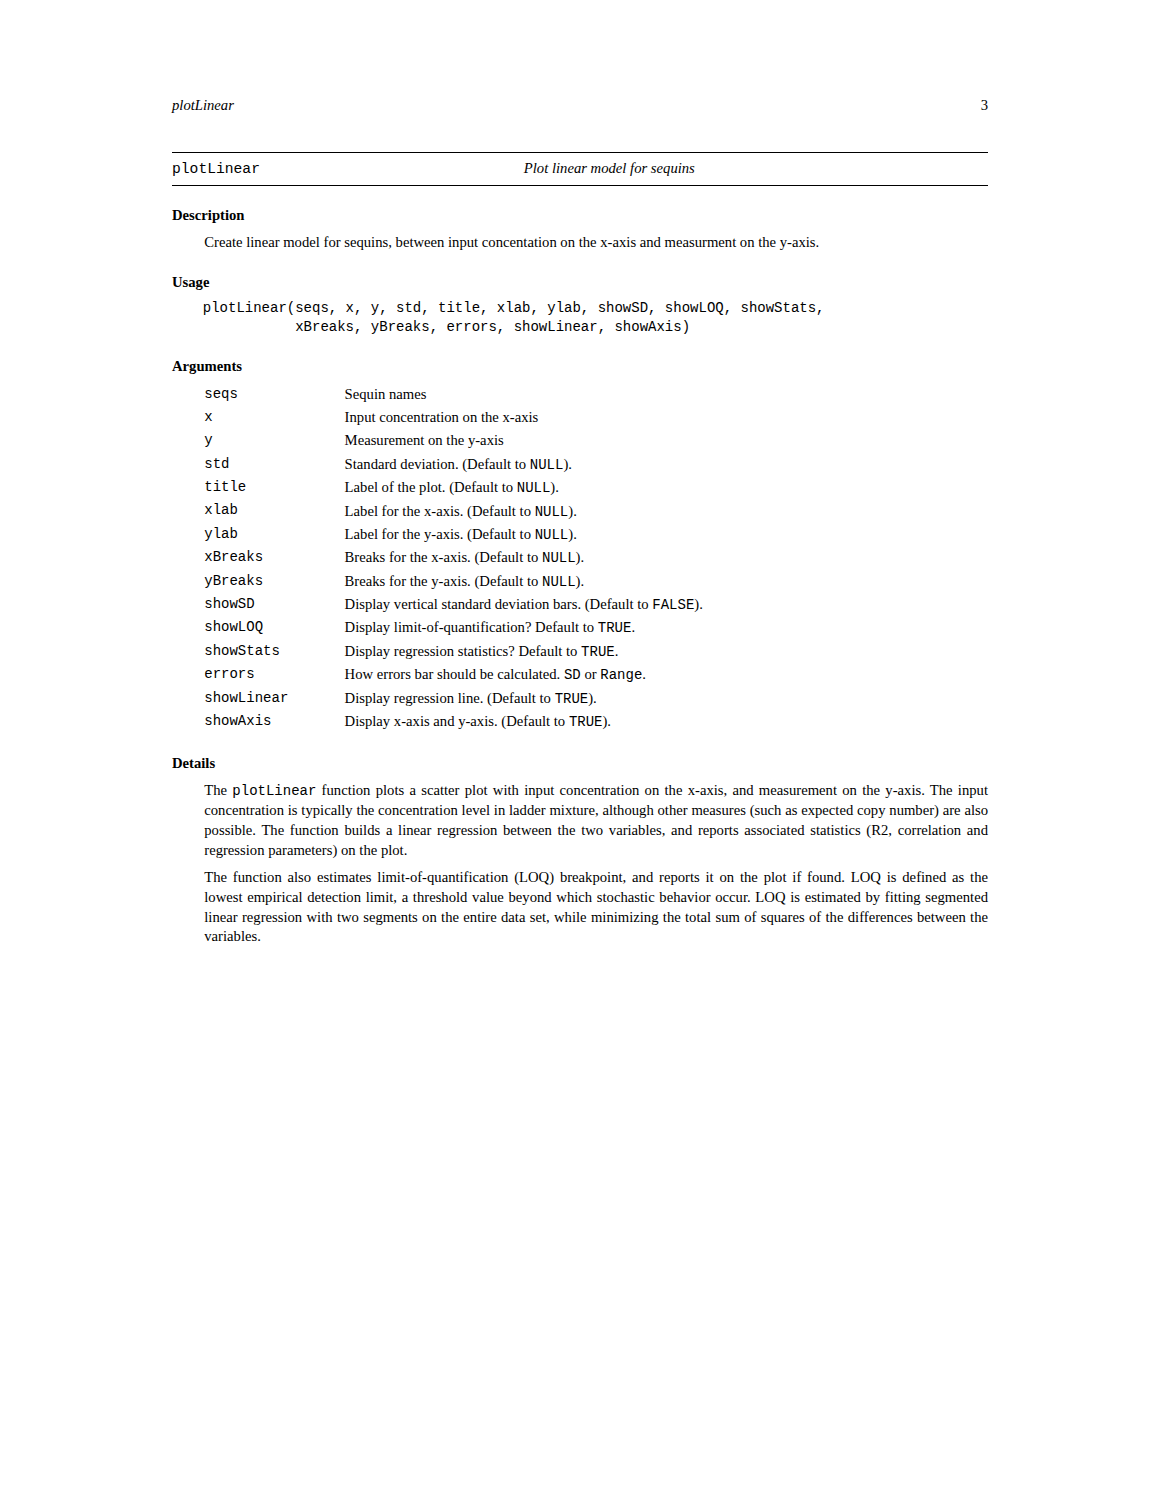plotLinear 3
plotLinear Plot linear model for sequins
Description
Create linear model for sequins, between input concentation on the x-axis and measurment on the y-axis.
Usage
plotLinear(seqs, x, y, std, title, xlab, ylab, showSD, showLOQ, showStats,
           xBreaks, yBreaks, errors, showLinear, showAxis)
Arguments
| seqs | Sequin names |
| x | Input concentration on the x-axis |
| y | Measurement on the y-axis |
| std | Standard deviation. (Default to NULL ). |
| title | Label of the plot. (Default to NULL ). |
| xlab | Label for the x-axis. (Default to NULL ). |
| ylab | Label for the y-axis. (Default to NULL ). |
| xBreaks | Breaks for the x-axis. (Default to NULL ). |
| yBreaks | Breaks for the y-axis. (Default to NULL ). |
| showSD | Display vertical standard deviation bars. (Default to FALSE ). |
| showLOQ | Display limit-of-quantification? Default to TRUE . |
| showStats | Display regression statistics? Default to TRUE . |
| errors | How errors bar should be calculated. SD or Range . |
| showLinear | Display regression line. (Default to TRUE ). |
| showAxis | Display x-axis and y-axis. (Default to TRUE ). |
Details
The plotLinear function plots a scatter plot with input concentration on the x-axis, and measurement on the y-axis. The input concentration is typically the concentration level in ladder mixture, although other measures (such as expected copy number) are also possible. The function builds a linear regression between the two variables, and reports associated statistics (R2, correlation and regression parameters) on the plot.
The function also estimates limit-of-quantification (LOQ) breakpoint, and reports it on the plot if found. LOQ is defined as the lowest empirical detection limit, a threshold value beyond which stochastic behavior occur. LOQ is estimated by fitting segmented linear regression with two segments on the entire data set, while minimizing the total sum of squares of the differences between the variables.